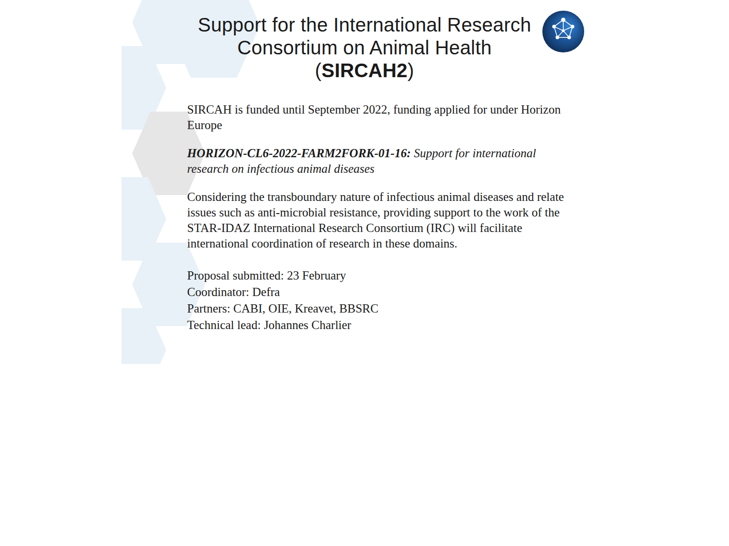Support for the International Research Consortium on Animal Health (SIRCAH2)
SIRCAH is funded until September 2022, funding applied for under Horizon Europe
HORIZON-CL6-2022-FARM2FORK-01-16: Support for international research on infectious animal diseases
Considering the transboundary nature of infectious animal diseases and relate issues such as anti-microbial resistance, providing support to the work of the STAR-IDAZ International Research Consortium (IRC) will facilitate international coordination of research in these domains.
Proposal submitted: 23 February
Coordinator: Defra
Partners: CABI, OIE, Kreavet, BBSRC
Technical lead: Johannes Charlier